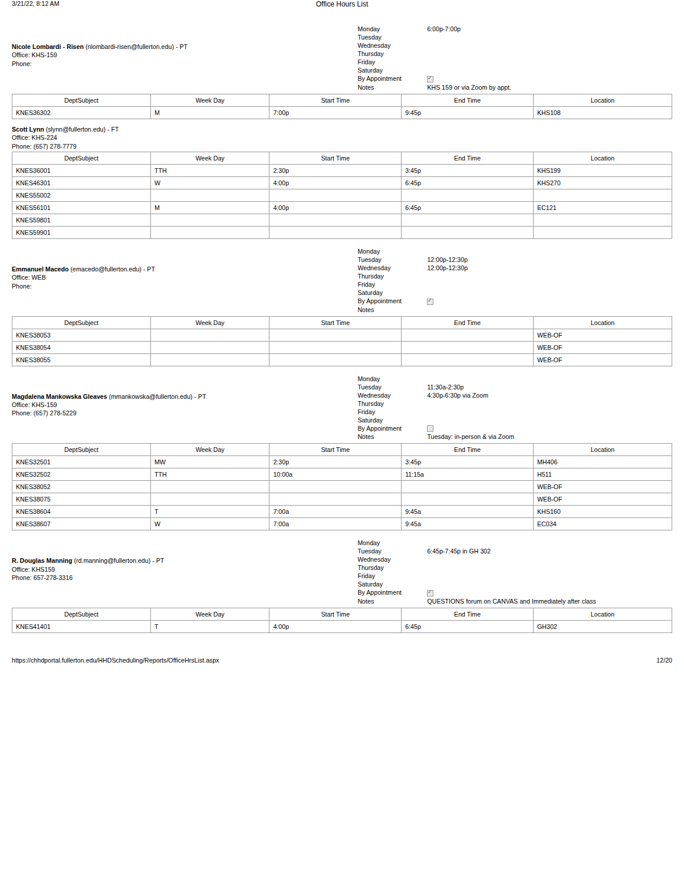3/21/22, 8:12 AM
Office Hours List
Nicole Lombardi - Risen (nlombardi-risen@fullerton.edu) - PT
Office: KHS-159
Phone:
| Monday | 6:00p-7:00p |
| Tuesday | |
| Wednesday | |
| Thursday | |
| Friday | |
| Saturday | |
| By Appointment | |
| Notes | KHS 159 or via Zoom by appt. |
| DeptSubject | Week Day | Start Time | End Time | Location |
| --- | --- | --- | --- | --- |
| KNES36302 | M | 7:00p | 9:45p | KHS108 |
Scott Lynn (slynn@fullerton.edu) - FT
Office: KHS-224
Phone: (657) 278-7779
| DeptSubject | Week Day | Start Time | End Time | Location |
| --- | --- | --- | --- | --- |
| KNES36001 | TTH | 2:30p | 3:45p | KHS199 |
| KNES46301 | W | 4:00p | 6:45p | KHS270 |
| KNES55002 | | | | |
| KNES56101 | M | 4:00p | 6:45p | EC121 |
| KNES59801 | | | | |
| KNES59901 | | | | |
Emmanuel Macedo (emacedo@fullerton.edu) - PT
Office: WEB
Phone:
| Monday | |
| Tuesday | 12:00p-12:30p |
| Wednesday | 12:00p-12:30p |
| Thursday | |
| Friday | |
| Saturday | |
| By Appointment | |
| Notes | |
| DeptSubject | Week Day | Start Time | End Time | Location |
| --- | --- | --- | --- | --- |
| KNES38053 | | | | WEB-OF |
| KNES38054 | | | | WEB-OF |
| KNES38055 | | | | WEB-OF |
Magdalena Mankowska Gleaves (mmankowska@fullerton.edu) - PT
Office: KHS-159
Phone: (657) 278-5229
| Monday | |
| Tuesday | 11:30a-2:30p |
| Wednesday | 4:30p-6:30p via Zoom |
| Thursday | |
| Friday | |
| Saturday | |
| By Appointment | |
| Notes | Tuesday: in-person & via Zoom |
| DeptSubject | Week Day | Start Time | End Time | Location |
| --- | --- | --- | --- | --- |
| KNES32501 | MW | 2:30p | 3:45p | MH406 |
| KNES32502 | TTH | 10:00a | 11:15a | H511 |
| KNES38052 | | | | WEB-OF |
| KNES38075 | | | | WEB-OF |
| KNES38604 | T | 7:00a | 9:45a | KHS160 |
| KNES38607 | W | 7:00a | 9:45a | EC034 |
R. Douglas Manning (rd.manning@fullerton.edu) - PT
Office: KHS159
Phone: 657-278-3316
| Monday | |
| Tuesday | 6:45p-7:45p in GH 302 |
| Wednesday | |
| Thursday | |
| Friday | |
| Saturday | |
| By Appointment | |
| Notes | QUESTIONS forum on CANVAS and Immediately after class |
| DeptSubject | Week Day | Start Time | End Time | Location |
| --- | --- | --- | --- | --- |
| KNES41401 | T | 4:00p | 6:45p | GH302 |
https://chhdportal.fullerton.edu/HHDScheduling/Reports/OfficeHrsList.aspx
12/20